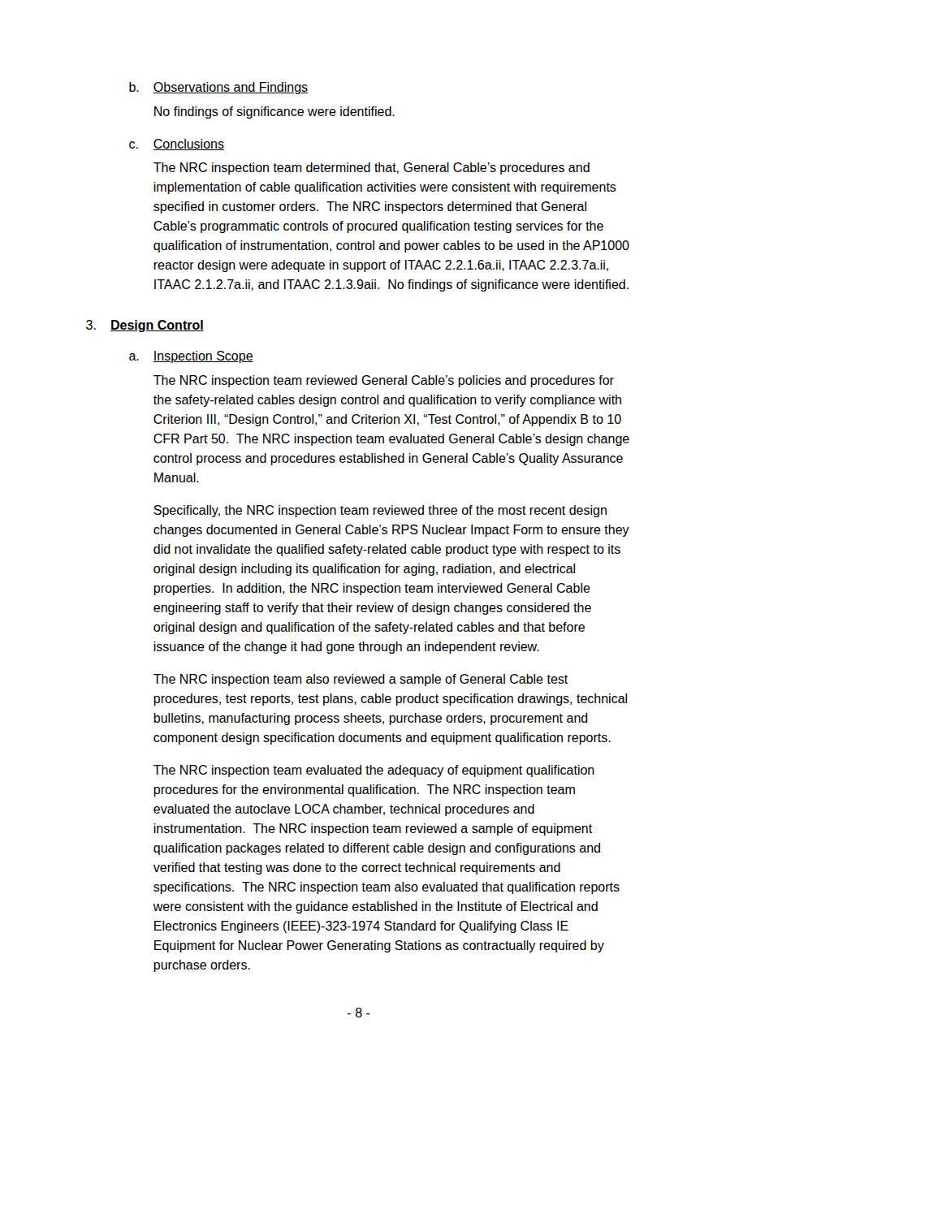b.
Observations and Findings
No findings of significance were identified.
c.
Conclusions
The NRC inspection team determined that, General Cable’s procedures and implementation of cable qualification activities were consistent with requirements specified in customer orders. The NRC inspectors determined that General Cable’s programmatic controls of procured qualification testing services for the qualification of instrumentation, control and power cables to be used in the AP1000 reactor design were adequate in support of ITAAC 2.2.1.6a.ii, ITAAC 2.2.3.7a.ii, ITAAC 2.1.2.7a.ii, and ITAAC 2.1.3.9aii. No findings of significance were identified.
3.
Design Control
a.
Inspection Scope
The NRC inspection team reviewed General Cable’s policies and procedures for the safety-related cables design control and qualification to verify compliance with Criterion III, “Design Control,” and Criterion XI, “Test Control,” of Appendix B to 10 CFR Part 50. The NRC inspection team evaluated General Cable’s design change control process and procedures established in General Cable’s Quality Assurance Manual.
Specifically, the NRC inspection team reviewed three of the most recent design changes documented in General Cable’s RPS Nuclear Impact Form to ensure they did not invalidate the qualified safety-related cable product type with respect to its original design including its qualification for aging, radiation, and electrical properties. In addition, the NRC inspection team interviewed General Cable engineering staff to verify that their review of design changes considered the original design and qualification of the safety-related cables and that before issuance of the change it had gone through an independent review.
The NRC inspection team also reviewed a sample of General Cable test procedures, test reports, test plans, cable product specification drawings, technical bulletins, manufacturing process sheets, purchase orders, procurement and component design specification documents and equipment qualification reports.
The NRC inspection team evaluated the adequacy of equipment qualification procedures for the environmental qualification. The NRC inspection team evaluated the autoclave LOCA chamber, technical procedures and instrumentation. The NRC inspection team reviewed a sample of equipment qualification packages related to different cable design and configurations and verified that testing was done to the correct technical requirements and specifications. The NRC inspection team also evaluated that qualification reports were consistent with the guidance established in the Institute of Electrical and Electronics Engineers (IEEE)-323-1974 Standard for Qualifying Class IE Equipment for Nuclear Power Generating Stations as contractually required by purchase orders.
- 8 -